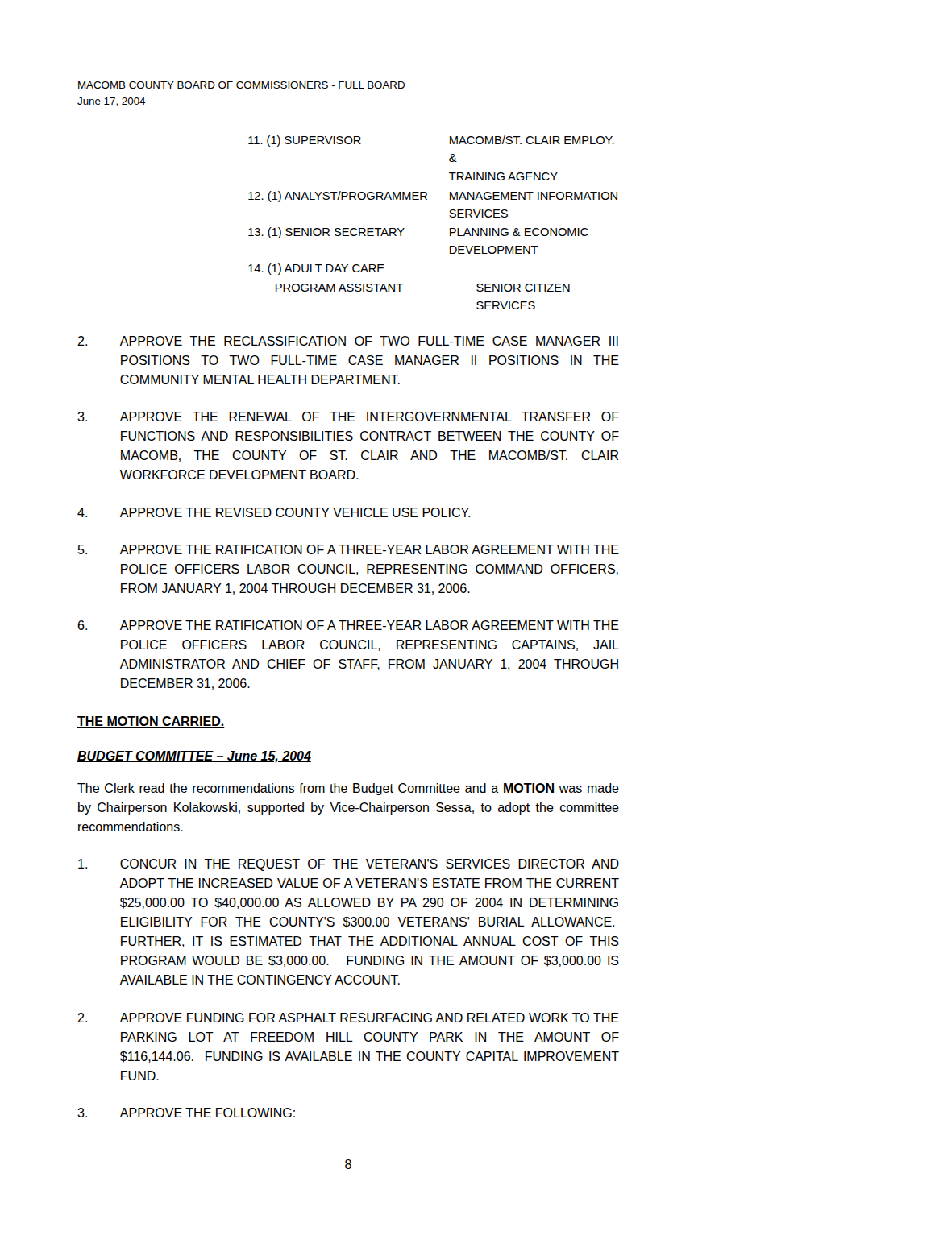MACOMB COUNTY BOARD OF COMMISSIONERS - FULL BOARD
June 17, 2004
11. (1) SUPERVISOR
MACOMB/ST. CLAIR EMPLOY. &
TRAINING AGENCY
12. (1) ANALYST/PROGRAMMER
MANAGEMENT INFORMATION SERVICES
13. (1) SENIOR SECRETARY
PLANNING & ECONOMIC DEVELOPMENT
14. (1) ADULT DAY CARE
PROGRAM ASSISTANT
SENIOR CITIZEN SERVICES
2. APPROVE THE RECLASSIFICATION OF TWO FULL-TIME CASE MANAGER III POSITIONS TO TWO FULL-TIME CASE MANAGER II POSITIONS IN THE COMMUNITY MENTAL HEALTH DEPARTMENT.
3. APPROVE THE RENEWAL OF THE INTERGOVERNMENTAL TRANSFER OF FUNCTIONS AND RESPONSIBILITIES CONTRACT BETWEEN THE COUNTY OF MACOMB, THE COUNTY OF ST. CLAIR AND THE MACOMB/ST. CLAIR WORKFORCE DEVELOPMENT BOARD.
4. APPROVE THE REVISED COUNTY VEHICLE USE POLICY.
5. APPROVE THE RATIFICATION OF A THREE-YEAR LABOR AGREEMENT WITH THE POLICE OFFICERS LABOR COUNCIL, REPRESENTING COMMAND OFFICERS, FROM JANUARY 1, 2004 THROUGH DECEMBER 31, 2006.
6. APPROVE THE RATIFICATION OF A THREE-YEAR LABOR AGREEMENT WITH THE POLICE OFFICERS LABOR COUNCIL, REPRESENTING CAPTAINS, JAIL ADMINISTRATOR AND CHIEF OF STAFF, FROM JANUARY 1, 2004 THROUGH DECEMBER 31, 2006.
THE MOTION CARRIED.
BUDGET COMMITTEE – June 15, 2004
The Clerk read the recommendations from the Budget Committee and a MOTION was made by Chairperson Kolakowski, supported by Vice-Chairperson Sessa, to adopt the committee recommendations.
1. CONCUR IN THE REQUEST OF THE VETERAN'S SERVICES DIRECTOR AND ADOPT THE INCREASED VALUE OF A VETERAN'S ESTATE FROM THE CURRENT $25,000.00 TO $40,000.00 AS ALLOWED BY PA 290 OF 2004 IN DETERMINING ELIGIBILITY FOR THE COUNTY'S $300.00 VETERANS' BURIAL ALLOWANCE. FURTHER, IT IS ESTIMATED THAT THE ADDITIONAL ANNUAL COST OF THIS PROGRAM WOULD BE $3,000.00. FUNDING IN THE AMOUNT OF $3,000.00 IS AVAILABLE IN THE CONTINGENCY ACCOUNT.
2. APPROVE FUNDING FOR ASPHALT RESURFACING AND RELATED WORK TO THE PARKING LOT AT FREEDOM HILL COUNTY PARK IN THE AMOUNT OF $116,144.06. FUNDING IS AVAILABLE IN THE COUNTY CAPITAL IMPROVEMENT FUND.
3. APPROVE THE FOLLOWING:
8